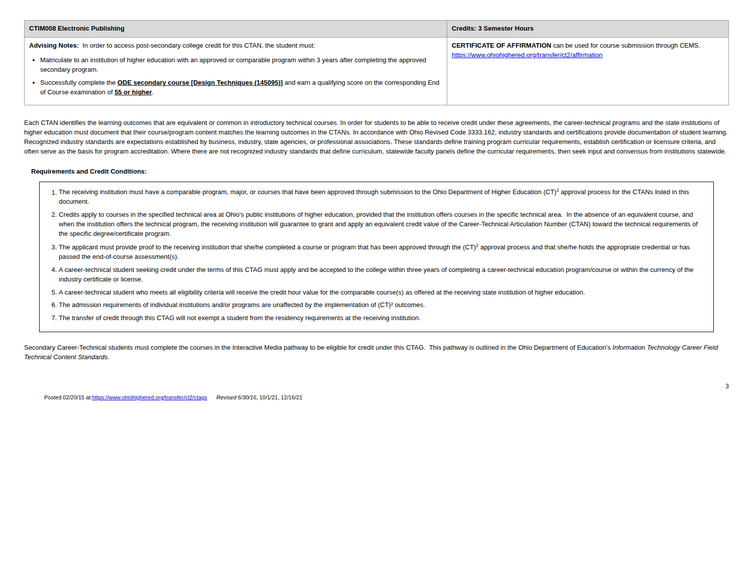| CTIM008 Electronic Publishing | Credits: 3 Semester Hours |
| Advising Notes: In order to access post-secondary college credit for this CTAN, the student must: Matriculate to an institution of higher education with an approved or comparable program within 3 years after completing the approved secondary program. Successfully complete the ODE secondary course [Design Techniques (145095)] and earn a qualifying score on the corresponding End of Course examination of 55 or higher . | CERTIFICATE OF AFFIRMATION can be used for course submission through CEMS. https://www.ohiohighered.org/transfer/ct2/affirmation |
Each CTAN identifies the learning outcomes that are equivalent or common in introductory technical courses. In order for students to be able to receive credit under these agreements, the career-technical programs and the state institutions of higher education must document that their course/program content matches the learning outcomes in the CTANs. In accordance with Ohio Revised Code 3333.162, industry standards and certifications provide documentation of student learning. Recognized industry standards are expectations established by business, industry, state agencies, or professional associations. These standards define training program curricular requirements, establish certification or licensure criteria, and often serve as the basis for program accreditation. Where there are not recognized industry standards that define curriculum, statewide faculty panels define the curricular requirements, then seek input and consensus from institutions statewide.
Requirements and Credit Conditions:
The receiving institution must have a comparable program, major, or courses that have been approved through submission to the Ohio Department of Higher Education (CT)2 approval process for the CTANs listed in this document.
Credits apply to courses in the specified technical area at Ohio’s public institutions of higher education, provided that the institution offers courses in the specific technical area. In the absence of an equivalent course, and when the institution offers the technical program, the receiving institution will guarantee to grant and apply an equivalent credit value of the Career-Technical Articulation Number (CTAN) toward the technical requirements of the specific degree/certificate program.
The applicant must provide proof to the receiving institution that she/he completed a course or program that has been approved through the (CT)2 approval process and that she/he holds the appropriate credential or has passed the end-of-course assessment(s).
A career-technical student seeking credit under the terms of this CTAG must apply and be accepted to the college within three years of completing a career-technical education program/course or within the currency of the industry certificate or license.
A career-technical student who meets all eligibility criteria will receive the credit hour value for the comparable course(s) as offered at the receiving state institution of higher education.
The admission requirements of individual institutions and/or programs are unaffected by the implementation of (CT)² outcomes.
The transfer of credit through this CTAG will not exempt a student from the residency requirements at the receiving institution.
Secondary Career-Technical students must complete the courses in the Interactive Media pathway to be eligible for credit under this CTAG. This pathway is outlined in the Ohio Department of Education’s Information Technology Career Field Technical Content Standards.
3
Posted 02/20/15 at:https://www.ohiohighered.org/transfer/ct2/ctags Revised 6/30/16, 10/1/21, 12/16/21